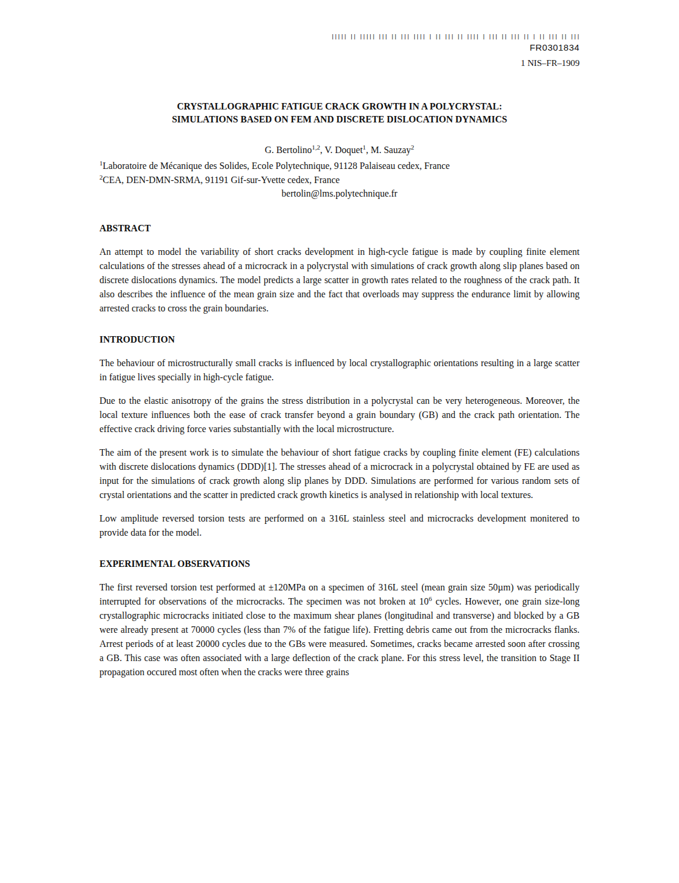||||| || ||||| ||| || ||| |||| | || ||| || |||| | ||| || ||| || | || ||| || ||| FR0301834 1 NIS–FR–1909
Crystallographic Fatigue Crack Growth in a Polycrystal:
Simulations Based on FEM and Discrete Dislocation Dynamics
G. Bertolino1,2, V. Doquet1, M. Sauzay2
1Laboratoire de Mécanique des Solides, Ecole Polytechnique, 91128 Palaiseau cedex, France
2CEA, DEN-DMN-SRMA, 91191 Gif-sur-Yvette cedex, France
bertolin@lms.polytechnique.fr
Abstract
An attempt to model the variability of short cracks development in high-cycle fatigue is made by coupling finite element calculations of the stresses ahead of a microcrack in a polycrystal with simulations of crack growth along slip planes based on discrete dislocations dynamics. The model predicts a large scatter in growth rates related to the roughness of the crack path. It also describes the influence of the mean grain size and the fact that overloads may suppress the endurance limit by allowing arrested cracks to cross the grain boundaries.
Introduction
The behaviour of microstructurally small cracks is influenced by local crystallographic orientations resulting in a large scatter in fatigue lives specially in high-cycle fatigue.
Due to the elastic anisotropy of the grains the stress distribution in a polycrystal can be very heterogeneous. Moreover, the local texture influences both the ease of crack transfer beyond a grain boundary (GB) and the crack path orientation. The effective crack driving force varies substantially with the local microstructure.
The aim of the present work is to simulate the behaviour of short fatigue cracks by coupling finite element (FE) calculations with discrete dislocations dynamics (DDD)[1]. The stresses ahead of a microcrack in a polycrystal obtained by FE are used as input for the simulations of crack growth along slip planes by DDD. Simulations are performed for various random sets of crystal orientations and the scatter in predicted crack growth kinetics is analysed in relationship with local textures.
Low amplitude reversed torsion tests are performed on a 316L stainless steel and microcracks development monitered to provide data for the model.
Experimental Observations
The first reversed torsion test performed at ±120MPa on a specimen of 316L steel (mean grain size 50µm) was periodically interrupted for observations of the microcracks. The specimen was not broken at 106 cycles. However, one grain size-long crystallographic microcracks initiated close to the maximum shear planes (longitudinal and transverse) and blocked by a GB were already present at 70000 cycles (less than 7% of the fatigue life). Fretting debris came out from the microcracks flanks. Arrest periods of at least 20000 cycles due to the GBs were measured. Sometimes, cracks became arrested soon after crossing a GB. This case was often associated with a large deflection of the crack plane. For this stress level, the transition to Stage II propagation occured most often when the cracks were three grains